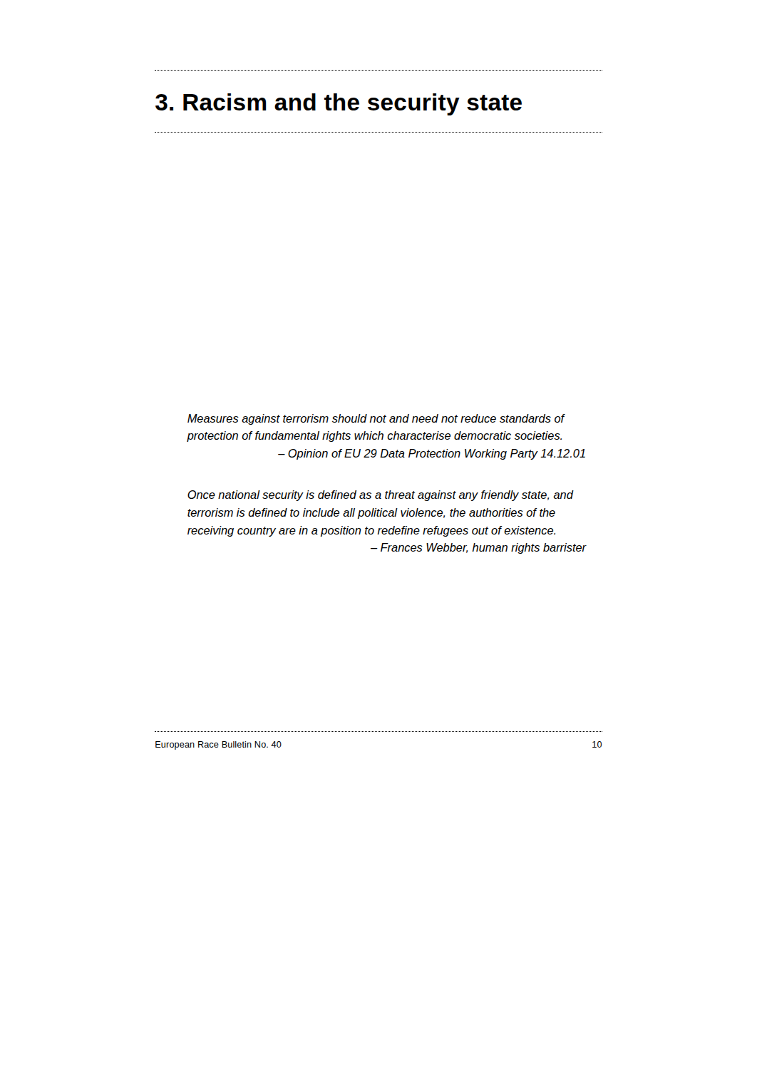3. Racism and the security state
Measures against terrorism should not and need not reduce standards of protection of fundamental rights which characterise democratic societies.
– Opinion of EU 29 Data Protection Working Party 14.12.01
Once national security is defined as a threat against any friendly state, and terrorism is defined to include all political violence, the authorities of the receiving country are in a position to redefine refugees out of existence.
– Frances Webber, human rights barrister
European Race Bulletin No. 40 10